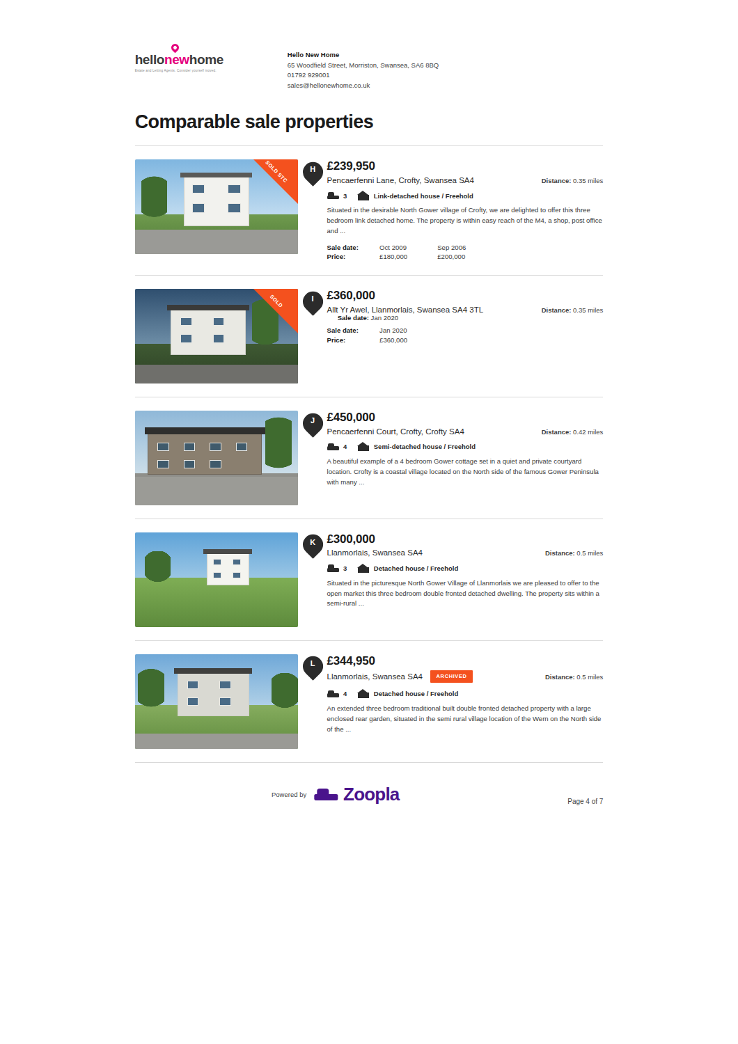hellonewhome
Estate and Letting Agents. Consider yourself moved.
Hello New Home
65 Woodfield Street, Morriston, Swansea, SA6 8BQ
01792 929001
sales@hellonewhome.co.uk
Comparable sale properties
SOLD STC
H
£239,950
Pencaerfenni Lane, Crofty, Swansea SA4
Distance: 0.35 miles
3 Link-detached house / Freehold
Situated in the desirable North Gower village of Crofty, we are delighted to offer this three bedroom link detached home. The property is within easy reach of the M4, a shop, post office and ...
| Sale date: | Oct 2009 | Sep 2006 |
| Price: | £180,000 | £200,000 |
SOLD
I
£360,000
Allt Yr Awel, Llanmorlais, Swansea SA4 3TL
Distance: 0.35 miles
Sale date: Jan 2020
| Sale date: | Jan 2020 |
| Price: | £360,000 |
J
£450,000
Pencaerfenni Court, Crofty, Crofty SA4
Distance: 0.42 miles
4 Semi-detached house / Freehold
A beautiful example of a 4 bedroom Gower cottage set in a quiet and private courtyard location. Crofty is a coastal village located on the North side of the famous Gower Peninsula with many ...
K
£300,000
Llanmorlais, Swansea SA4
Distance: 0.5 miles
3 Detached house / Freehold
Situated in the picturesque North Gower Village of Llanmorlais we are pleased to offer to the open market this three bedroom double fronted detached dwelling. The property sits within a semi-rural ...
L
£344,950
Llanmorlais, Swansea SA4 ARCHIVED
Distance: 0.5 miles
4 Detached house / Freehold
An extended three bedroom traditional built double fronted detached property with a large enclosed rear garden, situated in the semi rural village location of the Wern on the North side of the ...
Powered by Zoopla
Page 4 of 7